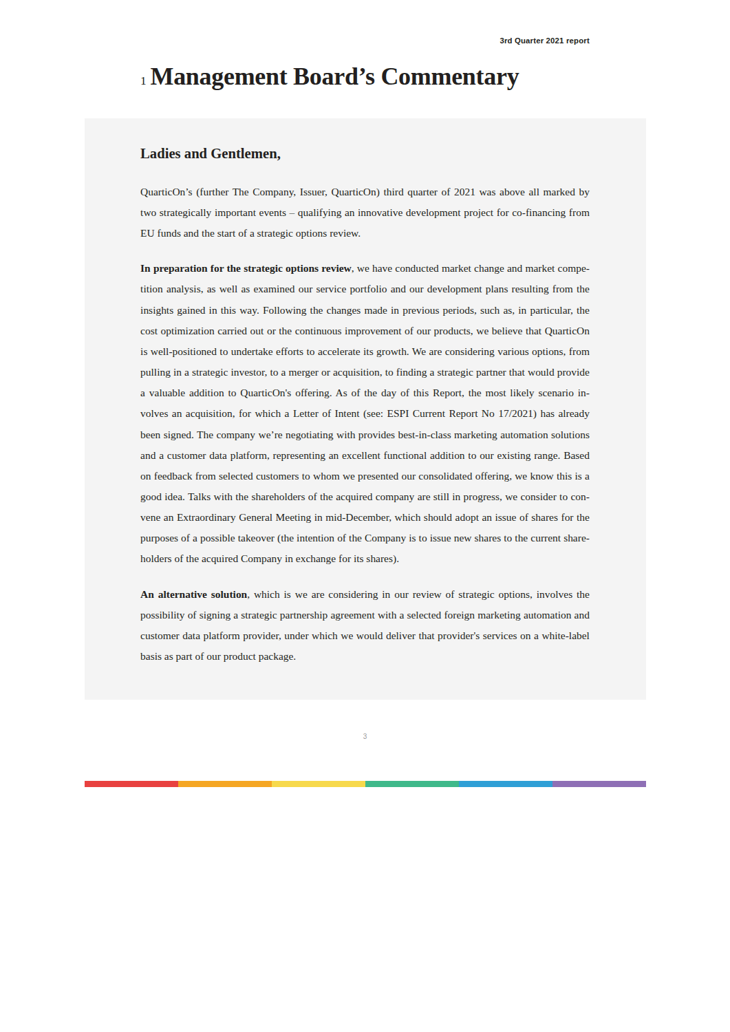3rd Quarter 2021 report
1 Management Board’s Commentary
Ladies and Gentlemen,
QuarticOn’s (further The Company, Issuer, QuarticOn) third quarter of 2021 was above all marked by two strategically important events – qualifying an innovative development project for co-financing from EU funds and the start of a strategic options review.
In preparation for the strategic options review, we have conducted market change and market competition analysis, as well as examined our service portfolio and our development plans resulting from the insights gained in this way. Following the changes made in previous periods, such as, in particular, the cost optimization carried out or the continuous improvement of our products, we believe that QuarticOn is well-positioned to undertake efforts to accelerate its growth. We are considering various options, from pulling in a strategic investor, to a merger or acquisition, to finding a strategic partner that would provide a valuable addition to QuarticOn's offering. As of the day of this Report, the most likely scenario involves an acquisition, for which a Letter of Intent (see: ESPI Current Report No 17/2021) has already been signed. The company we’re negotiating with provides best-in-class marketing automation solutions and a customer data platform, representing an excellent functional addition to our existing range. Based on feedback from selected customers to whom we presented our consolidated offering, we know this is a good idea. Talks with the shareholders of the acquired company are still in progress, we consider to convene an Extraordinary General Meeting in mid-December, which should adopt an issue of shares for the purposes of a possible takeover (the intention of the Company is to issue new shares to the current shareholders of the acquired Company in exchange for its shares).
An alternative solution, which is we are considering in our review of strategic options, involves the possibility of signing a strategic partnership agreement with a selected foreign marketing automation and customer data platform provider, under which we would deliver that provider's services on a white-label basis as part of our product package.
3